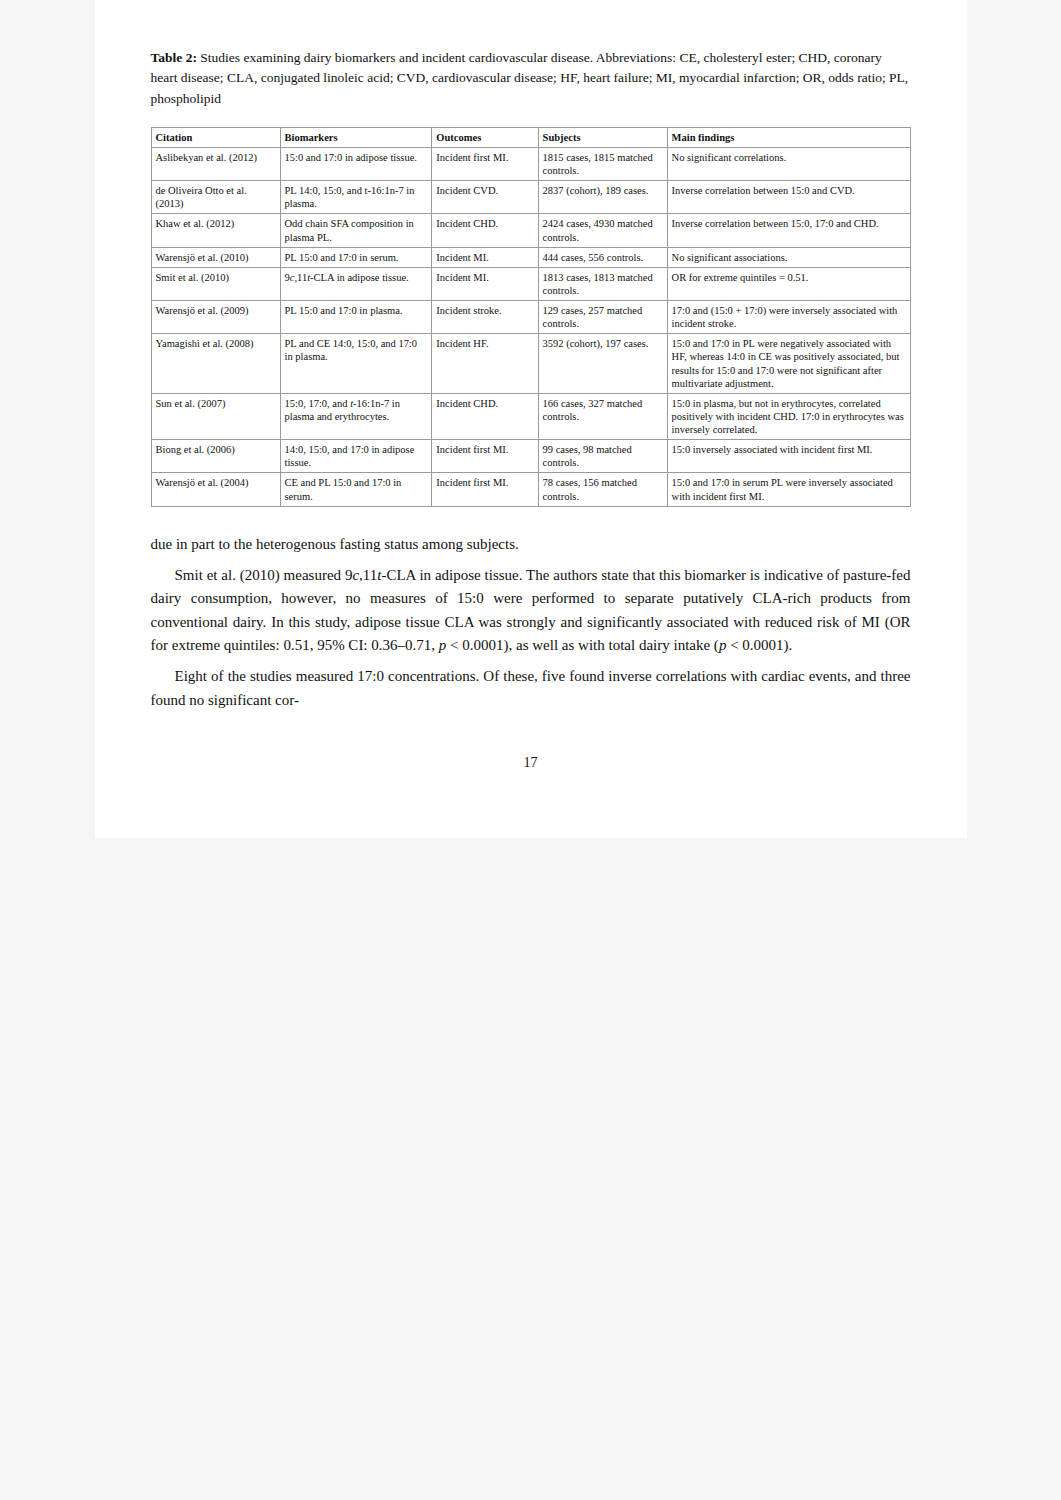Table 2: Studies examining dairy biomarkers and incident cardiovascular disease. Abbreviations: CE, cholesteryl ester; CHD, coronary heart disease; CLA, conjugated linoleic acid; CVD, cardiovascular disease; HF, heart failure; MI, myocardial infarction; OR, odds ratio; PL, phospholipid
| Citation | Biomarkers | Outcomes | Subjects | Main findings |
| --- | --- | --- | --- | --- |
| Aslibekyan et al. (2012) | 15:0 and 17:0 in adipose tissue. | Incident first MI. | 1815 cases, 1815 matched controls. | No significant correlations. |
| de Oliveira Otto et al. (2013) | PL 14:0, 15:0, and t-16:1n-7 in plasma. | Incident CVD. | 2837 (cohort), 189 cases. | Inverse correlation between 15:0 and CVD. |
| Khaw et al. (2012) | Odd chain SFA composition in plasma PL. | Incident CHD. | 2424 cases, 4930 matched controls. | Inverse correlation between 15:0, 17:0 and CHD. |
| Warensjö et al. (2010) | PL 15:0 and 17:0 in serum. | Incident MI. | 444 cases, 556 controls. | No significant associations. |
| Smit et al. (2010) | 9 c ,11 t -CLA in adipose tissue. | Incident MI. | 1813 cases, 1813 matched controls. | OR for extreme quintiles = 0.51. |
| Warensjö et al. (2009) | PL 15:0 and 17:0 in plasma. | Incident stroke. | 129 cases, 257 matched controls. | 17:0 and (15:0 + 17:0) were inversely associated with incident stroke. |
| Yamagishi et al. (2008) | PL and CE 14:0, 15:0, and 17:0 in plasma. | Incident HF. | 3592 (cohort), 197 cases. | 15:0 and 17:0 in PL were negatively associated with HF, whereas 14:0 in CE was positively associated, but results for 15:0 and 17:0 were not significant after multivariate adjustment. |
| Sun et al. (2007) | 15:0, 17:0, and t -16:1n-7 in plasma and erythrocytes. | Incident CHD. | 166 cases, 327 matched controls. | 15:0 in plasma, but not in erythrocytes, correlated positively with incident CHD. 17:0 in erythrocytes was inversely correlated. |
| Biong et al. (2006) | 14:0, 15:0, and 17:0 in adipose tissue. | Incident first MI. | 99 cases, 98 matched controls. | 15:0 inversely associated with incident first MI. |
| Warensjö et al. (2004) | CE and PL 15:0 and 17:0 in serum. | Incident first MI. | 78 cases, 156 matched controls. | 15:0 and 17:0 in serum PL were inversely associated with incident first MI. |
due in part to the heterogenous fasting status among subjects.
Smit et al. (2010) measured 9c,11t-CLA in adipose tissue. The authors state that this biomarker is indicative of pasture-fed dairy consumption, however, no measures of 15:0 were performed to separate putatively CLA-rich products from conventional dairy. In this study, adipose tissue CLA was strongly and significantly associated with reduced risk of MI (OR for extreme quintiles: 0.51, 95% CI: 0.36–0.71, p < 0.0001), as well as with total dairy intake (p < 0.0001).
Eight of the studies measured 17:0 concentrations. Of these, five found inverse correlations with cardiac events, and three found no significant cor-
17